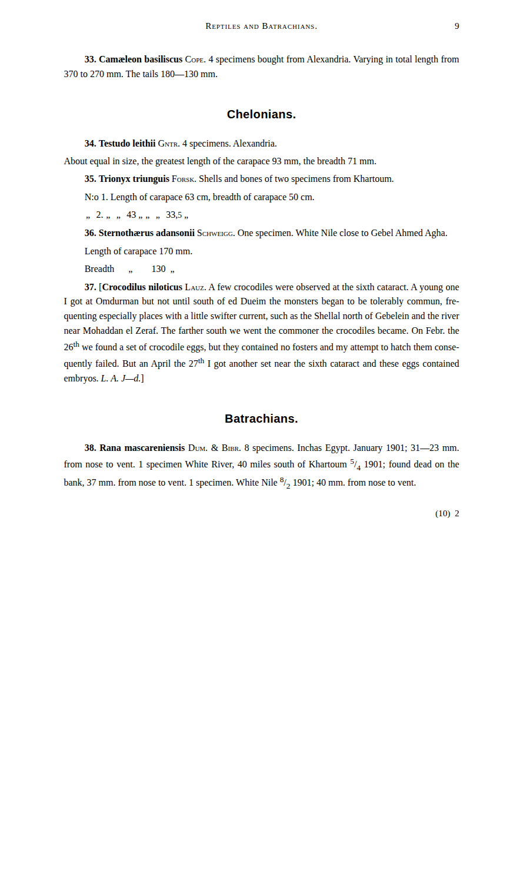Reptiles and Batrachians. 9
33. Camæleon basiliscus Cope. 4 specimens bought from Alexandria. Varying in total length from 370 to 270 mm. The tails 180—130 mm.
Chelonians.
34. Testudo leithii Gntr. 4 specimens. Alexandria.
About equal in size, the greatest length of the carapace 93 mm, the breadth 71 mm.
35. Trionyx triunguis Forsk. Shells and bones of two specimens from Khartoum.
N:o 1. Length of carapace 63 cm, breadth of carapace 50 cm.
| „ | 2. | „ | „ | 43 „ | „ | „ | 33, 5 „ |
36. Sternothærus adansonii Schweigg. One specimen. White Nile close to Gebel Ahmed Agha.
Length of carapace 170 mm.
Breadth „ 130 „
37. [Crocodilus niloticus Lauz. A few crocodiles were observed at the sixth cataract. A young one I got at Omdurman but not until south of ed Dueim the monsters began to be tolerably commun, frequenting especially places with a little swifter current, such as the Shellal north of Gebelein and the river near Mohaddan el Zeraf. The farther south we went the commoner the crocodiles became. On Febr. the 26th we found a set of crocodile eggs, but they contained no fosters and my attempt to hatch them consequently failed. But an April the 27th I got another set near the sixth cataract and these eggs contained embryos. L. A. J—d.]
Batrachians.
38. Rana mascareniensis Dum. & Bibr. 8 specimens. Inchas Egypt. January 1901; 31—23 mm. from nose to vent. 1 specimen White River, 40 miles south of Khartoum 5/4 1901; found dead on the bank, 37 mm. from nose to vent. 1 specimen. White Nile 8/2 1901; 40 mm. from nose to vent.
(10) 2